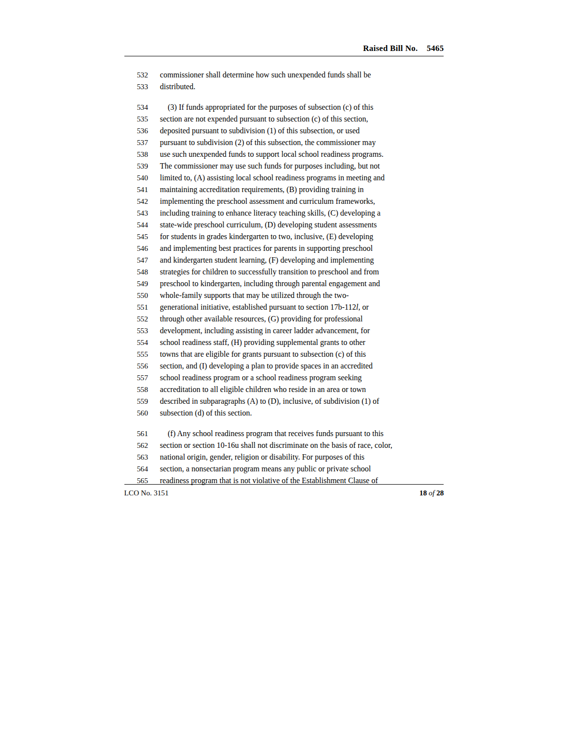Raised Bill No. 5465
532 commissioner shall determine how such unexpended funds shall be
533 distributed.
534 (3) If funds appropriated for the purposes of subsection (c) of this
535 section are not expended pursuant to subsection (c) of this section,
536 deposited pursuant to subdivision (1) of this subsection, or used
537 pursuant to subdivision (2) of this subsection, the commissioner may
538 use such unexpended funds to support local school readiness programs.
539 The commissioner may use such funds for purposes including, but not
540 limited to, (A) assisting local school readiness programs in meeting and
541 maintaining accreditation requirements, (B) providing training in
542 implementing the preschool assessment and curriculum frameworks,
543 including training to enhance literacy teaching skills, (C) developing a
544 state-wide preschool curriculum, (D) developing student assessments
545 for students in grades kindergarten to two, inclusive, (E) developing
546 and implementing best practices for parents in supporting preschool
547 and kindergarten student learning, (F) developing and implementing
548 strategies for children to successfully transition to preschool and from
549 preschool to kindergarten, including through parental engagement and
550 whole-family supports that may be utilized through the two-
551 generational initiative, established pursuant to section 17b-112l, or
552 through other available resources, (G) providing for professional
553 development, including assisting in career ladder advancement, for
554 school readiness staff, (H) providing supplemental grants to other
555 towns that are eligible for grants pursuant to subsection (c) of this
556 section, and (I) developing a plan to provide spaces in an accredited
557 school readiness program or a school readiness program seeking
558 accreditation to all eligible children who reside in an area or town
559 described in subparagraphs (A) to (D), inclusive, of subdivision (1) of
560 subsection (d) of this section.
561 (f) Any school readiness program that receives funds pursuant to this
562 section or section 10-16u shall not discriminate on the basis of race, color,
563 national origin, gender, religion or disability. For purposes of this
564 section, a nonsectarian program means any public or private school
565 readiness program that is not violative of the Establishment Clause of
LCO No. 3151
18 of 28